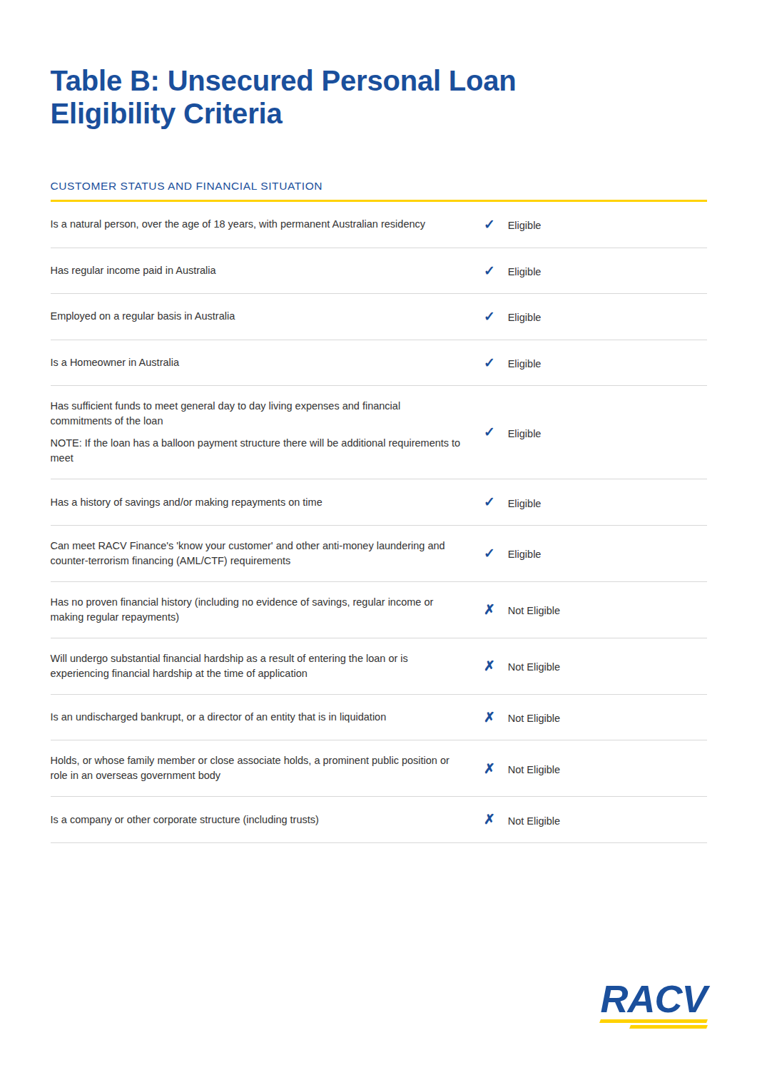Table B: Unsecured Personal Loan
Eligibility Criteria
Customer status and financial situation
| Is a natural person, over the age of 18 years, with permanent Australian residency | ✓ Eligible |
| Has regular income paid in Australia | ✓ Eligible |
| Employed on a regular basis in Australia | ✓ Eligible |
| Is a Homeowner in Australia | ✓ Eligible |
| Has sufficient funds to meet general day to day living expenses and financial commitments of the loan NOTE: If the loan has a balloon payment structure there will be additional requirements to meet | ✓ Eligible |
| Has a history of savings and/or making repayments on time | ✓ Eligible |
| Can meet RACV Finance's 'know your customer' and other anti-money laundering and counter-terrorism financing (AML/CTF) requirements | ✓ Eligible |
| Has no proven financial history (including no evidence of savings, regular income or making regular repayments) | ✗ Not Eligible |
| Will undergo substantial financial hardship as a result of entering the loan or is experiencing financial hardship at the time of application | ✗ Not Eligible |
| Is an undischarged bankrupt, or a director of an entity that is in liquidation | ✗ Not Eligible |
| Holds, or whose family member or close associate holds, a prominent public position or role in an overseas government body | ✗ Not Eligible |
| Is a company or other corporate structure (including trusts) | ✗ Not Eligible |
RACV